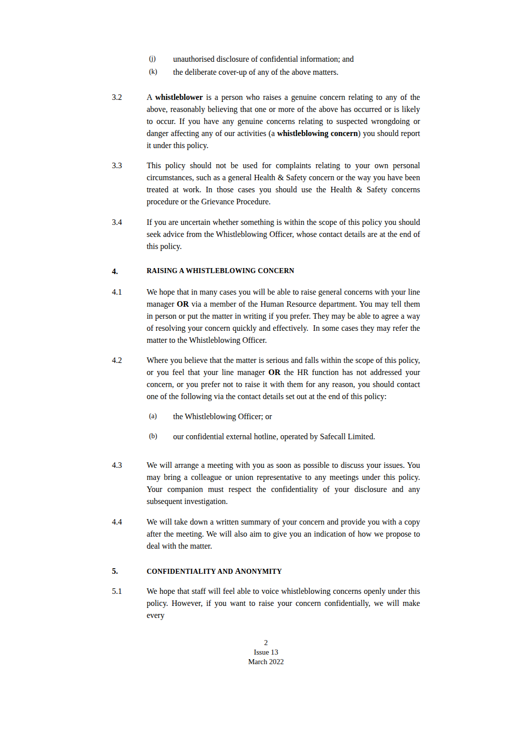(j)
unauthorised disclosure of confidential information; and
(k)
the deliberate cover-up of any of the above matters.
3.2
A whistleblower is a person who raises a genuine concern relating to any of the above, reasonably believing that one or more of the above has occurred or is likely to occur. If you have any genuine concerns relating to suspected wrongdoing or danger affecting any of our activities (a whistleblowing concern) you should report it under this policy.
3.3
This policy should not be used for complaints relating to your own personal circumstances, such as a general Health & Safety concern or the way you have been treated at work. In those cases you should use the Health & Safety concerns procedure or the Grievance Procedure.
3.4
If you are uncertain whether something is within the scope of this policy you should seek advice from the Whistleblowing Officer, whose contact details are at the end of this policy.
4.
RAISING A WHISTLEBLOWING CONCERN
4.1
We hope that in many cases you will be able to raise general concerns with your line manager OR via a member of the Human Resource department. You may tell them in person or put the matter in writing if you prefer. They may be able to agree a way of resolving your concern quickly and effectively. In some cases they may refer the matter to the Whistleblowing Officer.
4.2
Where you believe that the matter is serious and falls within the scope of this policy, or you feel that your line manager OR the HR function has not addressed your concern, or you prefer not to raise it with them for any reason, you should contact one of the following via the contact details set out at the end of this policy:
(a)
the Whistleblowing Officer; or
(b)
our confidential external hotline, operated by Safecall Limited.
4.3
We will arrange a meeting with you as soon as possible to discuss your issues. You may bring a colleague or union representative to any meetings under this policy. Your companion must respect the confidentiality of your disclosure and any subsequent investigation.
4.4
We will take down a written summary of your concern and provide you with a copy after the meeting. We will also aim to give you an indication of how we propose to deal with the matter.
5.
CONFIDENTIALITY AND ANONYMITY
5.1
We hope that staff will feel able to voice whistleblowing concerns openly under this policy. However, if you want to raise your concern confidentially, we will make every
2
Issue 13
March 2022